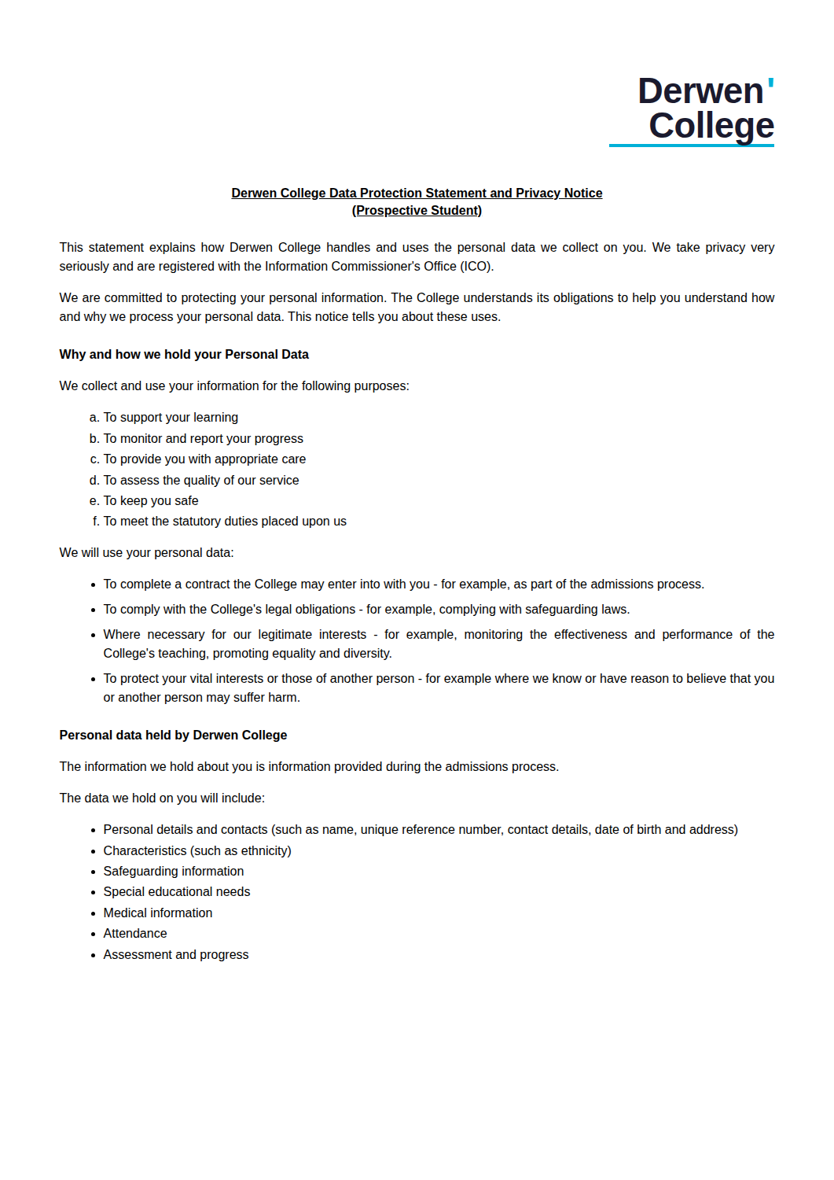Derwen '
College
Derwen College Data Protection Statement and Privacy Notice
(Prospective Student)
This statement explains how Derwen College handles and uses the personal data we collect on you. We take privacy very seriously and are registered with the Information Commissioner's Office (ICO).
We are committed to protecting your personal information. The College understands its obligations to help you understand how and why we process your personal data. This notice tells you about these uses.
Why and how we hold your Personal Data
We collect and use your information for the following purposes:
To support your learning
To monitor and report your progress
To provide you with appropriate care
To assess the quality of our service
To keep you safe
To meet the statutory duties placed upon us
We will use your personal data:
To complete a contract the College may enter into with you - for example, as part of the admissions process.
To comply with the College's legal obligations - for example, complying with safeguarding laws.
Where necessary for our legitimate interests - for example, monitoring the effectiveness and performance of the College's teaching, promoting equality and diversity.
To protect your vital interests or those of another person - for example where we know or have reason to believe that you or another person may suffer harm.
Personal data held by Derwen College
The information we hold about you is information provided during the admissions process.
The data we hold on you will include:
Personal details and contacts (such as name, unique reference number, contact details, date of birth and address)
Characteristics (such as ethnicity)
Safeguarding information
Special educational needs
Medical information
Attendance
Assessment and progress